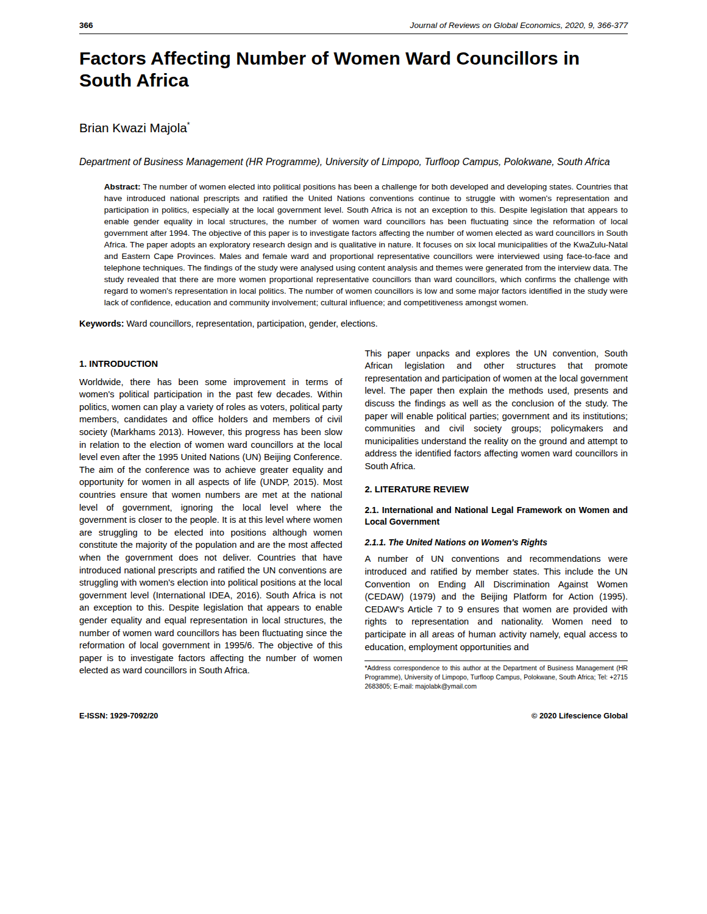366 Journal of Reviews on Global Economics, 2020, 9, 366-377
Factors Affecting Number of Women Ward Councillors in South Africa
Brian Kwazi Majola*
Department of Business Management (HR Programme), University of Limpopo, Turfloop Campus, Polokwane, South Africa
Abstract: The number of women elected into political positions has been a challenge for both developed and developing states. Countries that have introduced national prescripts and ratified the United Nations conventions continue to struggle with women's representation and participation in politics, especially at the local government level. South Africa is not an exception to this. Despite legislation that appears to enable gender equality in local structures, the number of women ward councillors has been fluctuating since the reformation of local government after 1994. The objective of this paper is to investigate factors affecting the number of women elected as ward councillors in South Africa. The paper adopts an exploratory research design and is qualitative in nature. It focuses on six local municipalities of the KwaZulu-Natal and Eastern Cape Provinces. Males and female ward and proportional representative councillors were interviewed using face-to-face and telephone techniques. The findings of the study were analysed using content analysis and themes were generated from the interview data. The study revealed that there are more women proportional representative councillors than ward councillors, which confirms the challenge with regard to women's representation in local politics. The number of women councillors is low and some major factors identified in the study were lack of confidence, education and community involvement; cultural influence; and competitiveness amongst women.
Keywords: Ward councillors, representation, participation, gender, elections.
1. INTRODUCTION
Worldwide, there has been some improvement in terms of women's political participation in the past few decades. Within politics, women can play a variety of roles as voters, political party members, candidates and office holders and members of civil society (Markhams 2013). However, this progress has been slow in relation to the election of women ward councillors at the local level even after the 1995 United Nations (UN) Beijing Conference. The aim of the conference was to achieve greater equality and opportunity for women in all aspects of life (UNDP, 2015). Most countries ensure that women numbers are met at the national level of government, ignoring the local level where the government is closer to the people. It is at this level where women are struggling to be elected into positions although women constitute the majority of the population and are the most affected when the government does not deliver. Countries that have introduced national prescripts and ratified the UN conventions are struggling with women's election into political positions at the local government level (International IDEA, 2016). South Africa is not an exception to this. Despite legislation that appears to enable gender equality and equal representation in local structures, the number of women ward councillors has been fluctuating since the reformation of local government in 1995/6. The objective of this paper is to investigate factors affecting the number of women elected as ward councillors in South Africa.
This paper unpacks and explores the UN convention, South African legislation and other structures that promote representation and participation of women at the local government level. The paper then explain the methods used, presents and discuss the findings as well as the conclusion of the study. The paper will enable political parties; government and its institutions; communities and civil society groups; policymakers and municipalities understand the reality on the ground and attempt to address the identified factors affecting women ward councillors in South Africa.
2. LITERATURE REVIEW
2.1. International and National Legal Framework on Women and Local Government
2.1.1. The United Nations on Women's Rights
A number of UN conventions and recommendations were introduced and ratified by member states. This include the UN Convention on Ending All Discrimination Against Women (CEDAW) (1979) and the Beijing Platform for Action (1995). CEDAW's Article 7 to 9 ensures that women are provided with rights to representation and nationality. Women need to participate in all areas of human activity namely, equal access to education, employment opportunities and
*Address correspondence to this author at the Department of Business Management (HR Programme), University of Limpopo, Turfloop Campus, Polokwane, South Africa; Tel: +2715 2683805; E-mail: majolabk@ymail.com
E-ISSN: 1929-7092/20 © 2020 Lifescience Global